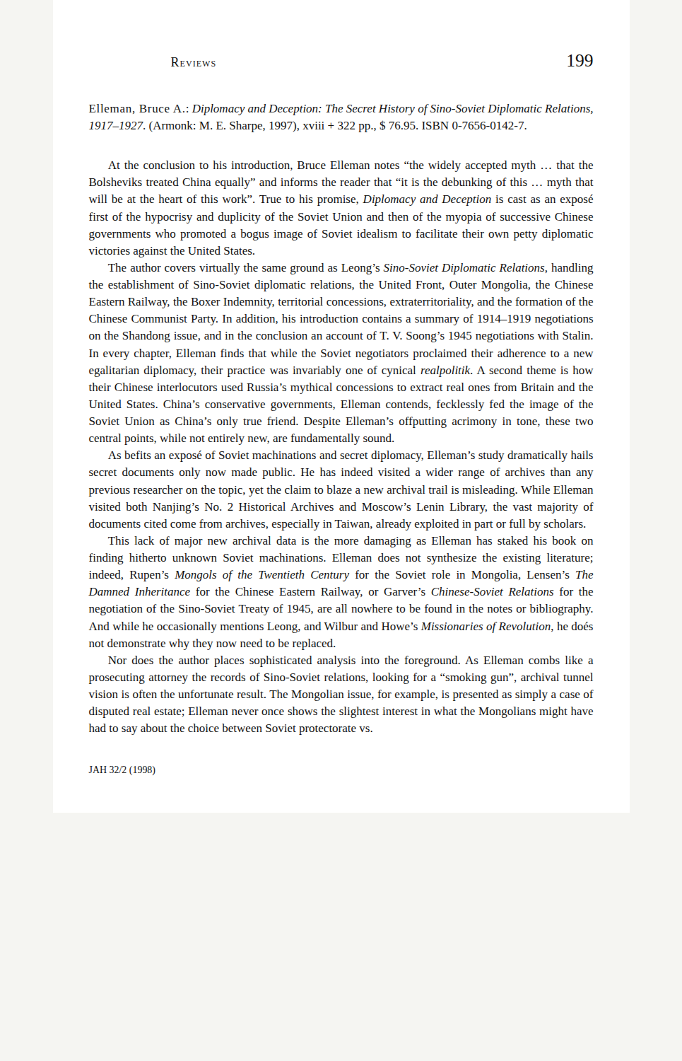Reviews
199
Elleman, Bruce A.: Diplomacy and Deception: The Secret History of Sino-Soviet Diplomatic Relations, 1917–1927. (Armonk: M. E. Sharpe, 1997), xviii + 322 pp., $ 76.95. ISBN 0-7656-0142-7.
At the conclusion to his introduction, Bruce Elleman notes “the widely accepted myth … that the Bolsheviks treated China equally” and informs the reader that “it is the debunking of this … myth that will be at the heart of this work”. True to his promise, Diplomacy and Deception is cast as an exposé first of the hypocrisy and duplicity of the Soviet Union and then of the myopia of successive Chinese governments who promoted a bogus image of Soviet idealism to facilitate their own petty diplomatic victories against the United States.
The author covers virtually the same ground as Leong’s Sino-Soviet Diplomatic Relations, handling the establishment of Sino-Soviet diplomatic relations, the United Front, Outer Mongolia, the Chinese Eastern Railway, the Boxer Indemnity, territorial concessions, extraterritoriality, and the formation of the Chinese Communist Party. In addition, his introduction contains a summary of 1914–1919 negotiations on the Shandong issue, and in the conclusion an account of T. V. Soong’s 1945 negotiations with Stalin. In every chapter, Elleman finds that while the Soviet negotiators proclaimed their adherence to a new egalitarian diplomacy, their practice was invariably one of cynical realpolitik. A second theme is how their Chinese interlocutors used Russia’s mythical concessions to extract real ones from Britain and the United States. China’s conservative governments, Elleman contends, fecklessly fed the image of the Soviet Union as China’s only true friend. Despite Elleman’s offputting acrimony in tone, these two central points, while not entirely new, are fundamentally sound.
As befits an exposé of Soviet machinations and secret diplomacy, Elleman’s study dramatically hails secret documents only now made public. He has indeed visited a wider range of archives than any previous researcher on the topic, yet the claim to blaze a new archival trail is misleading. While Elleman visited both Nanjing’s No. 2 Historical Archives and Moscow’s Lenin Library, the vast majority of documents cited come from archives, especially in Taiwan, already exploited in part or full by scholars.
This lack of major new archival data is the more damaging as Elleman has staked his book on finding hitherto unknown Soviet machinations. Elleman does not synthesize the existing literature; indeed, Rupen’s Mongols of the Twentieth Century for the Soviet role in Mongolia, Lensen’s The Damned Inheritance for the Chinese Eastern Railway, or Garver’s Chinese-Soviet Relations for the negotiation of the Sino-Soviet Treaty of 1945, are all nowhere to be found in the notes or bibliography. And while he occasionally mentions Leong, and Wilbur and Howe’s Missionaries of Revolution, he doés not demonstrate why they now need to be replaced.
Nor does the author places sophisticated analysis into the foreground. As Elleman combs like a prosecuting attorney the records of Sino-Soviet relations, looking for a “smoking gun”, archival tunnel vision is often the unfortunate result. The Mongolian issue, for example, is presented as simply a case of disputed real estate; Elleman never once shows the slightest interest in what the Mongolians might have had to say about the choice between Soviet protectorate vs.
JAH 32/2 (1998)